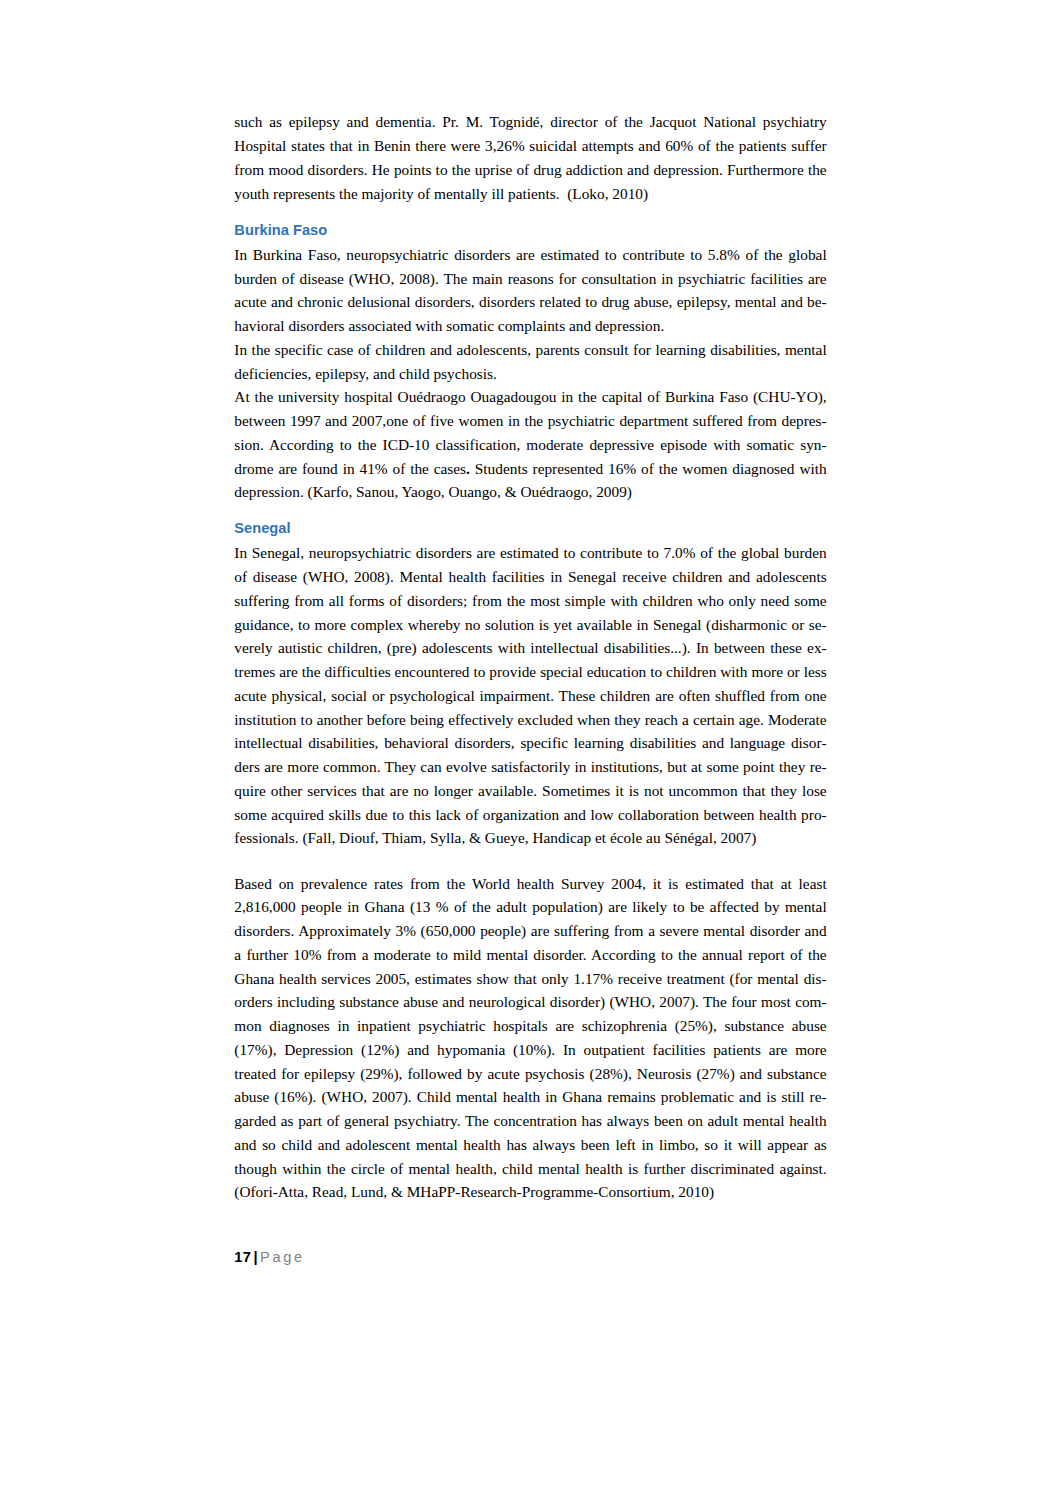such as epilepsy and dementia. Pr. M. Tognidé, director of the Jacquot National psychiatry Hospital states that in Benin there were 3,26% suicidal attempts and 60% of the patients suffer from mood disorders. He points to the uprise of drug addiction and depression. Furthermore the youth represents the majority of mentally ill patients. (Loko, 2010)
Burkina Faso
In Burkina Faso, neuropsychiatric disorders are estimated to contribute to 5.8% of the global burden of disease (WHO, 2008). The main reasons for consultation in psychiatric facilities are acute and chronic delusional disorders, disorders related to drug abuse, epilepsy, mental and behavioral disorders associated with somatic complaints and depression.
In the specific case of children and adolescents, parents consult for learning disabilities, mental deficiencies, epilepsy, and child psychosis.
At the university hospital Ouédraogo Ouagadougou in the capital of Burkina Faso (CHU-YO), between 1997 and 2007,one of five women in the psychiatric department suffered from depression. According to the ICD-10 classification, moderate depressive episode with somatic syndrome are found in 41% of the cases. Students represented 16% of the women diagnosed with depression. (Karfo, Sanou, Yaogo, Ouango, & Ouédraogo, 2009)
Senegal
In Senegal, neuropsychiatric disorders are estimated to contribute to 7.0% of the global burden of disease (WHO, 2008). Mental health facilities in Senegal receive children and adolescents suffering from all forms of disorders; from the most simple with children who only need some guidance, to more complex whereby no solution is yet available in Senegal (disharmonic or severely autistic children, (pre) adolescents with intellectual disabilities...). In between these extremes are the difficulties encountered to provide special education to children with more or less acute physical, social or psychological impairment. These children are often shuffled from one institution to another before being effectively excluded when they reach a certain age. Moderate intellectual disabilities, behavioral disorders, specific learning disabilities and language disorders are more common. They can evolve satisfactorily in institutions, but at some point they require other services that are no longer available. Sometimes it is not uncommon that they lose some acquired skills due to this lack of organization and low collaboration between health professionals. (Fall, Diouf, Thiam, Sylla, & Gueye, Handicap et école au Sénégal, 2007)
Based on prevalence rates from the World health Survey 2004, it is estimated that at least 2,816,000 people in Ghana (13 % of the adult population) are likely to be affected by mental disorders. Approximately 3% (650,000 people) are suffering from a severe mental disorder and a further 10% from a moderate to mild mental disorder. According to the annual report of the Ghana health services 2005, estimates show that only 1.17% receive treatment (for mental disorders including substance abuse and neurological disorder) (WHO, 2007). The four most common diagnoses in inpatient psychiatric hospitals are schizophrenia (25%), substance abuse (17%), Depression (12%) and hypomania (10%). In outpatient facilities patients are more treated for epilepsy (29%), followed by acute psychosis (28%), Neurosis (27%) and substance abuse (16%). (WHO, 2007). Child mental health in Ghana remains problematic and is still regarded as part of general psychiatry. The concentration has always been on adult mental health and so child and adolescent mental health has always been left in limbo, so it will appear as though within the circle of mental health, child mental health is further discriminated against. (Ofori-Atta, Read, Lund, & MHaPP-Research-Programme-Consortium, 2010)
17|Page